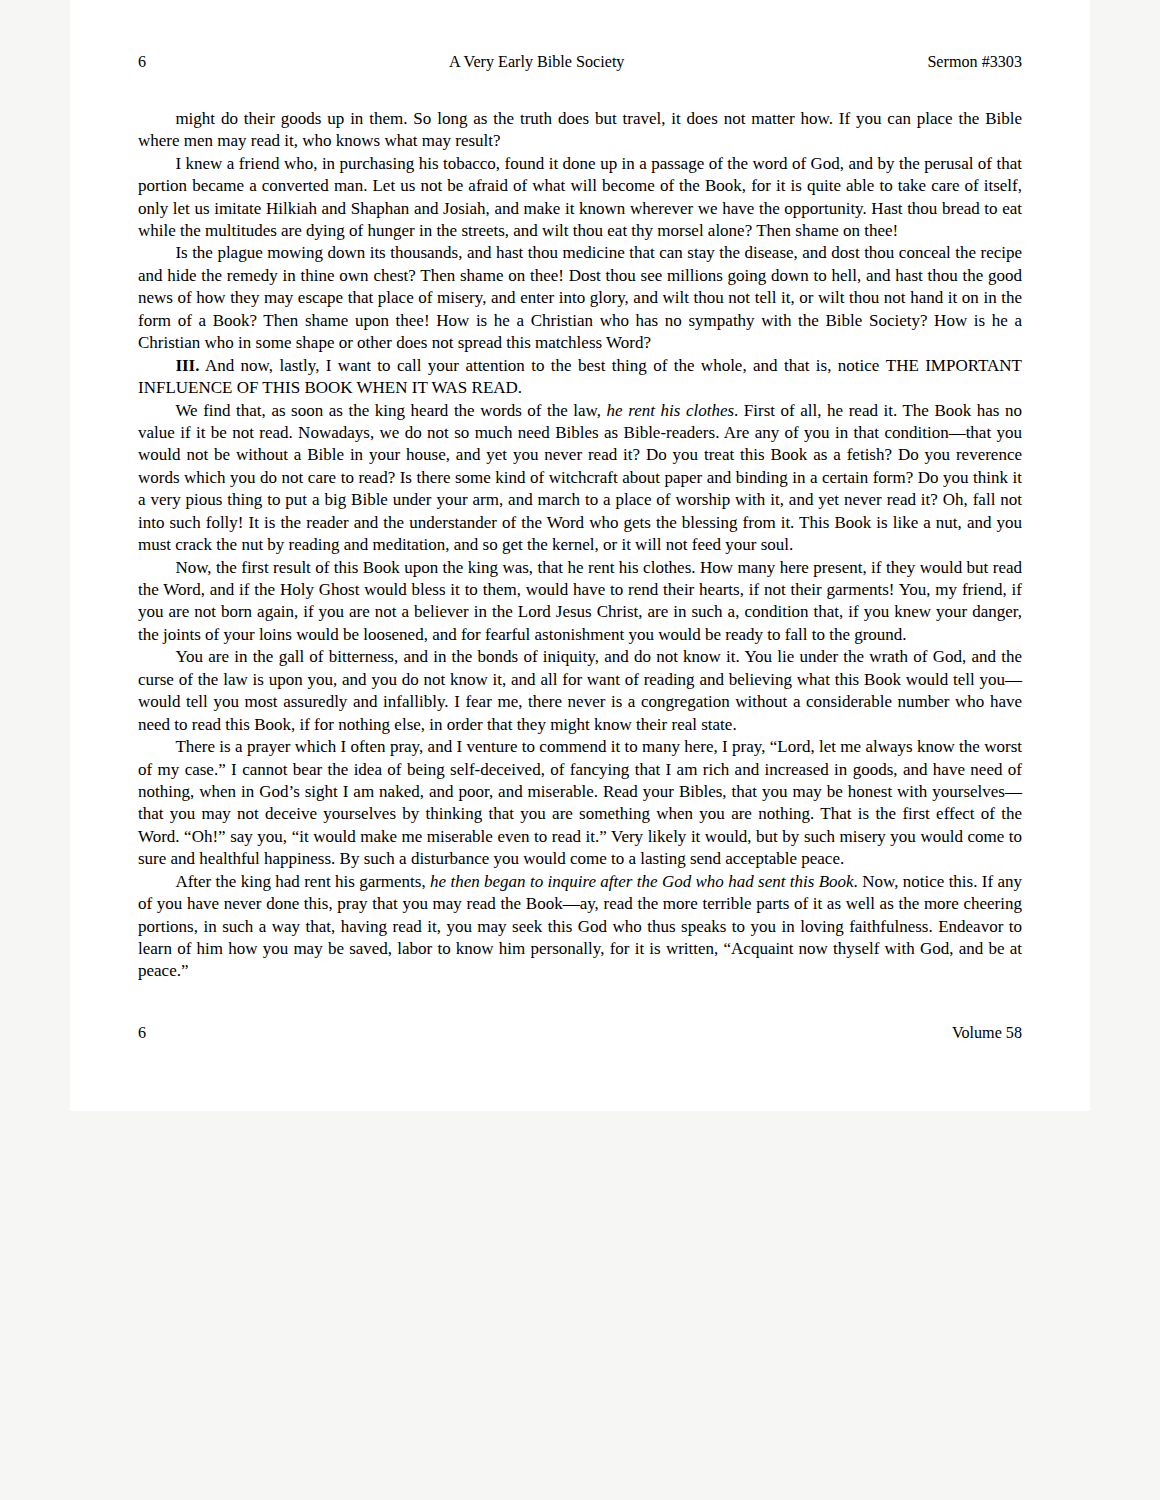6
A Very Early Bible Society
Sermon #3303
might do their goods up in them. So long as the truth does but travel, it does not matter how. If you can place the Bible where men may read it, who knows what may result?
I knew a friend who, in purchasing his tobacco, found it done up in a passage of the word of God, and by the perusal of that portion became a converted man. Let us not be afraid of what will become of the Book, for it is quite able to take care of itself, only let us imitate Hilkiah and Shaphan and Josiah, and make it known wherever we have the opportunity. Hast thou bread to eat while the multitudes are dying of hunger in the streets, and wilt thou eat thy morsel alone? Then shame on thee!
Is the plague mowing down its thousands, and hast thou medicine that can stay the disease, and dost thou conceal the recipe and hide the remedy in thine own chest? Then shame on thee! Dost thou see millions going down to hell, and hast thou the good news of how they may escape that place of misery, and enter into glory, and wilt thou not tell it, or wilt thou not hand it on in the form of a Book? Then shame upon thee! How is he a Christian who has no sympathy with the Bible Society? How is he a Christian who in some shape or other does not spread this matchless Word?
III. And now, lastly, I want to call your attention to the best thing of the whole, and that is, notice THE IMPORTANT INFLUENCE OF THIS BOOK WHEN IT WAS READ.
We find that, as soon as the king heard the words of the law, he rent his clothes. First of all, he read it. The Book has no value if it be not read. Nowadays, we do not so much need Bibles as Bible-readers. Are any of you in that condition—that you would not be without a Bible in your house, and yet you never read it? Do you treat this Book as a fetish? Do you reverence words which you do not care to read? Is there some kind of witchcraft about paper and binding in a certain form? Do you think it a very pious thing to put a big Bible under your arm, and march to a place of worship with it, and yet never read it? Oh, fall not into such folly! It is the reader and the understander of the Word who gets the blessing from it. This Book is like a nut, and you must crack the nut by reading and meditation, and so get the kernel, or it will not feed your soul.
Now, the first result of this Book upon the king was, that he rent his clothes. How many here present, if they would but read the Word, and if the Holy Ghost would bless it to them, would have to rend their hearts, if not their garments! You, my friend, if you are not born again, if you are not a believer in the Lord Jesus Christ, are in such a, condition that, if you knew your danger, the joints of your loins would be loosened, and for fearful astonishment you would be ready to fall to the ground.
You are in the gall of bitterness, and in the bonds of iniquity, and do not know it. You lie under the wrath of God, and the curse of the law is upon you, and you do not know it, and all for want of reading and believing what this Book would tell you—would tell you most assuredly and infallibly. I fear me, there never is a congregation without a considerable number who have need to read this Book, if for nothing else, in order that they might know their real state.
There is a prayer which I often pray, and I venture to commend it to many here, I pray, “Lord, let me always know the worst of my case.” I cannot bear the idea of being self-deceived, of fancying that I am rich and increased in goods, and have need of nothing, when in God’s sight I am naked, and poor, and miserable. Read your Bibles, that you may be honest with yourselves—that you may not deceive yourselves by thinking that you are something when you are nothing. That is the first effect of the Word. “Oh!” say you, “it would make me miserable even to read it.” Very likely it would, but by such misery you would come to sure and healthful happiness. By such a disturbance you would come to a lasting send acceptable peace.
After the king had rent his garments, he then began to inquire after the God who had sent this Book. Now, notice this. If any of you have never done this, pray that you may read the Book—ay, read the more terrible parts of it as well as the more cheering portions, in such a way that, having read it, you may seek this God who thus speaks to you in loving faithfulness. Endeavor to learn of him how you may be saved, labor to know him personally, for it is written, “Acquaint now thyself with God, and be at peace.”
6
Volume 58